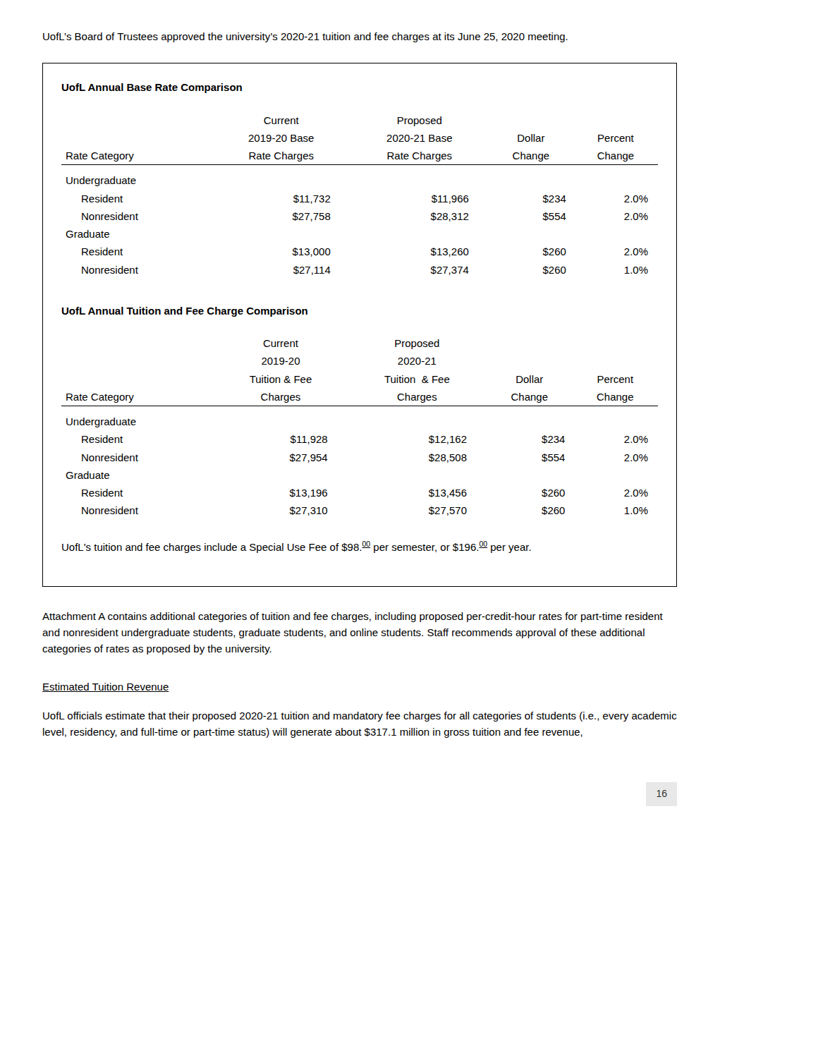UofL’s Board of Trustees approved the university’s 2020-21 tuition and fee charges at its June 25, 2020 meeting.
UofL Annual Base Rate Comparison
| | Current | Proposed | | |
| --- | --- | --- | --- | --- |
| | 2019-20 Base | 2020-21 Base | Dollar | Percent |
| Rate Category | Rate Charges | Rate Charges | Change | Change |
| Undergraduate | | | | |
| Resident | $11,732 | $11,966 | $234 | 2.0% |
| Nonresident | $27,758 | $28,312 | $554 | 2.0% |
| Graduate | | | | |
| Resident | $13,000 | $13,260 | $260 | 2.0% |
| Nonresident | $27,114 | $27,374 | $260 | 1.0% |
UofL Annual Tuition and Fee Charge Comparison
| | Current | Proposed | | |
| --- | --- | --- | --- | --- |
| | 2019-20 | 2020-21 | | |
| | Tuition & Fee | Tuition & Fee | Dollar | Percent |
| Rate Category | Charges | Charges | Change | Change |
| Undergraduate | | | | |
| Resident | $11,928 | $12,162 | $234 | 2.0% |
| Nonresident | $27,954 | $28,508 | $554 | 2.0% |
| Graduate | | | | |
| Resident | $13,196 | $13,456 | $260 | 2.0% |
| Nonresident | $27,310 | $27,570 | $260 | 1.0% |
UofL's tuition and fee charges include a Special Use Fee of $98.00 per semester, or $196.00 per year.
Attachment A contains additional categories of tuition and fee charges, including proposed per-credit-hour rates for part-time resident and nonresident undergraduate students, graduate students, and online students. Staff recommends approval of these additional categories of rates as proposed by the university.
Estimated Tuition Revenue
UofL officials estimate that their proposed 2020-21 tuition and mandatory fee charges for all categories of students (i.e., every academic level, residency, and full-time or part-time status) will generate about $317.1 million in gross tuition and fee revenue,
16